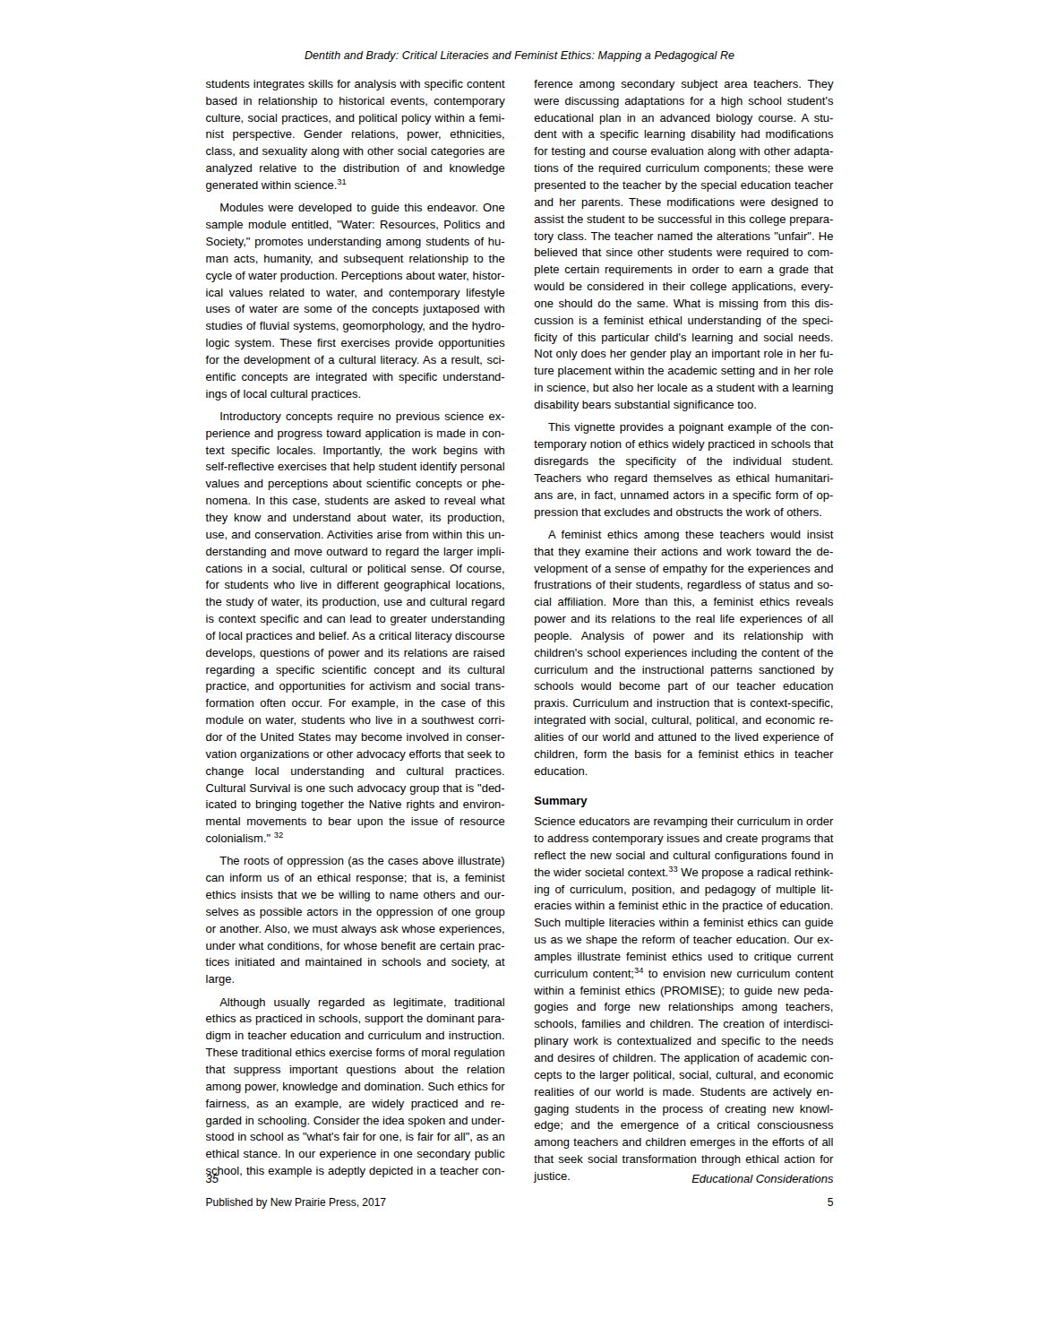Dentith and Brady: Critical Literacies and Feminist Ethics: Mapping a Pedagogical Re
students integrates skills for analysis with specific content based in relationship to historical events, contemporary culture, social practices, and political policy within a feminist perspective. Gender relations, power, ethnicities, class, and sexuality along with other social categories are analyzed relative to the distribution of and knowledge generated within science.31
Modules were developed to guide this endeavor. One sample module entitled, "Water: Resources, Politics and Society," promotes understanding among students of human acts, humanity, and subsequent relationship to the cycle of water production. Perceptions about water, historical values related to water, and contemporary lifestyle uses of water are some of the concepts juxtaposed with studies of fluvial systems, geomorphology, and the hydrologic system. These first exercises provide opportunities for the development of a cultural literacy. As a result, scientific concepts are integrated with specific understandings of local cultural practices.
Introductory concepts require no previous science experience and progress toward application is made in context specific locales. Importantly, the work begins with self-reflective exercises that help student identify personal values and perceptions about scientific concepts or phenomena. In this case, students are asked to reveal what they know and understand about water, its production, use, and conservation. Activities arise from within this understanding and move outward to regard the larger implications in a social, cultural or political sense. Of course, for students who live in different geographical locations, the study of water, its production, use and cultural regard is context specific and can lead to greater understanding of local practices and belief. As a critical literacy discourse develops, questions of power and its relations are raised regarding a specific scientific concept and its cultural practice, and opportunities for activism and social transformation often occur. For example, in the case of this module on water, students who live in a southwest corridor of the United States may become involved in conservation organizations or other advocacy efforts that seek to change local understanding and cultural practices. Cultural Survival is one such advocacy group that is "dedicated to bringing together the Native rights and environmental movements to bear upon the issue of resource colonialism." 32
The roots of oppression (as the cases above illustrate) can inform us of an ethical response; that is, a feminist ethics insists that we be willing to name others and ourselves as possible actors in the oppression of one group or another. Also, we must always ask whose experiences, under what conditions, for whose benefit are certain practices initiated and maintained in schools and society, at large.
Although usually regarded as legitimate, traditional ethics as practiced in schools, support the dominant paradigm in teacher education and curriculum and instruction. These traditional ethics exercise forms of moral regulation that suppress important questions about the relation among power, knowledge and domination. Such ethics for fairness, as an example, are widely practiced and regarded in schooling. Consider the idea spoken and understood in school as "what's fair for one, is fair for all", as an ethical stance. In our experience in one secondary public school, this example is adeptly depicted in a teacher conference among secondary subject area teachers. They were discussing adaptations for a high school student's educational plan in an advanced biology course. A student with a specific learning disability had modifications for testing and course evaluation along with other adaptations of the required curriculum components; these were presented to the teacher by the special education teacher and her parents. These modifications were designed to assist the student to be successful in this college preparatory class. The teacher named the alterations "unfair". He believed that since other students were required to complete certain requirements in order to earn a grade that would be considered in their college applications, everyone should do the same. What is missing from this discussion is a feminist ethical understanding of the specificity of this particular child's learning and social needs. Not only does her gender play an important role in her future placement within the academic setting and in her role in science, but also her locale as a student with a learning disability bears substantial significance too.
This vignette provides a poignant example of the contemporary notion of ethics widely practiced in schools that disregards the specificity of the individual student. Teachers who regard themselves as ethical humanitarians are, in fact, unnamed actors in a specific form of oppression that excludes and obstructs the work of others.
A feminist ethics among these teachers would insist that they examine their actions and work toward the development of a sense of empathy for the experiences and frustrations of their students, regardless of status and social affiliation. More than this, a feminist ethics reveals power and its relations to the real life experiences of all people. Analysis of power and its relationship with children's school experiences including the content of the curriculum and the instructional patterns sanctioned by schools would become part of our teacher education praxis. Curriculum and instruction that is context-specific, integrated with social, cultural, political, and economic realities of our world and attuned to the lived experience of children, form the basis for a feminist ethics in teacher education.
Summary
Science educators are revamping their curriculum in order to address contemporary issues and create programs that reflect the new social and cultural configurations found in the wider societal context.33 We propose a radical rethinking of curriculum, position, and pedagogy of multiple literacies within a feminist ethic in the practice of education. Such multiple literacies within a feminist ethics can guide us as we shape the reform of teacher education. Our examples illustrate feminist ethics used to critique current curriculum content;34 to envision new curriculum content within a feminist ethics (PROMISE); to guide new pedagogies and forge new relationships among teachers, schools, families and children. The creation of interdisciplinary work is contextualized and specific to the needs and desires of children. The application of academic concepts to the larger political, social, cultural, and economic realities of our world is made. Students are actively engaging students in the process of creating new knowledge; and the emergence of a critical consciousness among teachers and children emerges in the efforts of all that seek social transformation through ethical action for justice.
35
Educational Considerations
Published by New Prairie Press, 2017
5